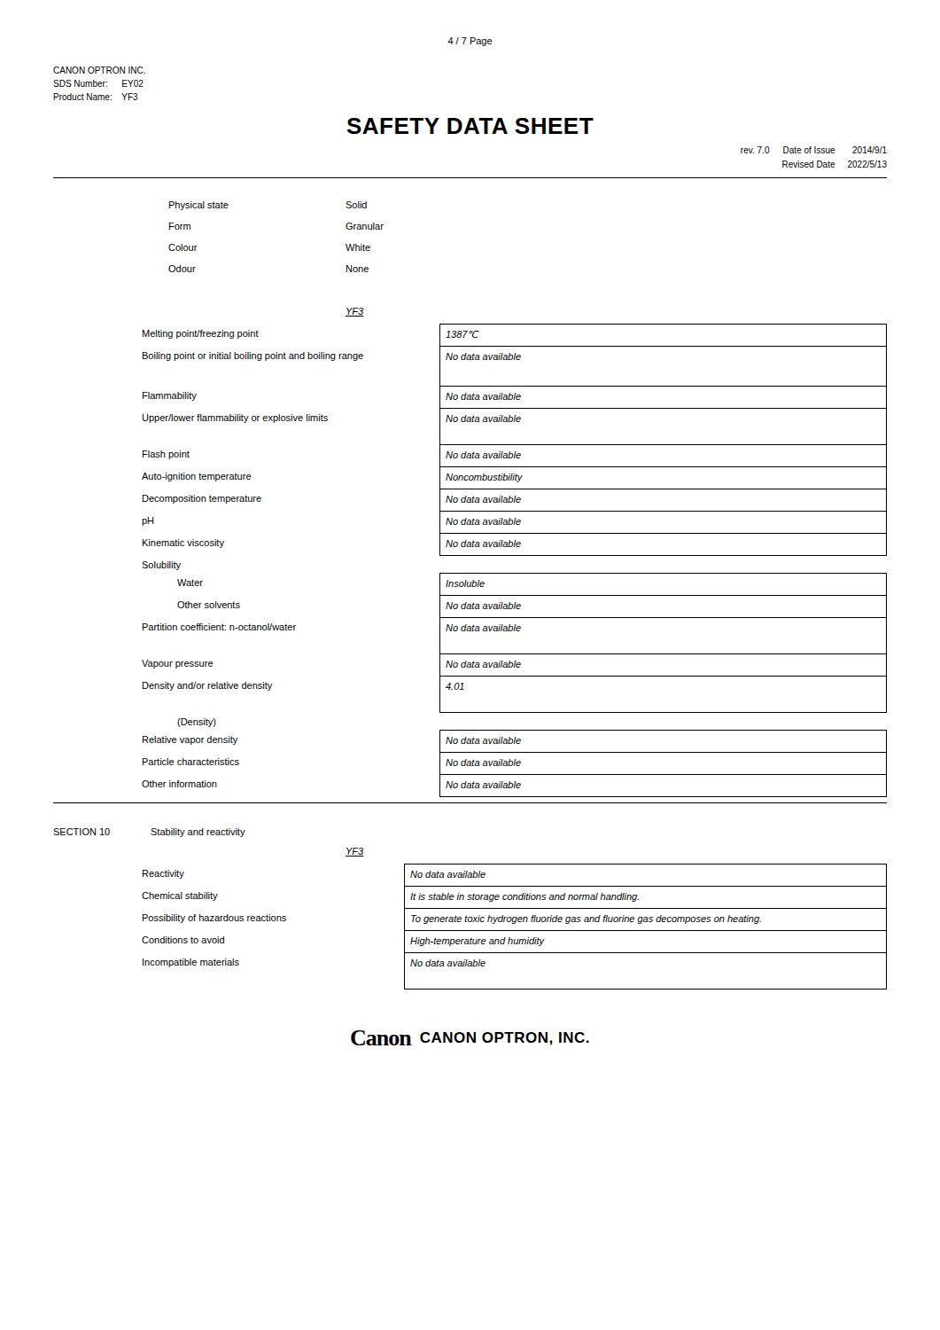4 / 7 Page
| CANON OPTRON INC. |
| SDS Number: | EY02 |
| Product Name: | YF3 |
SAFETY DATA SHEET
| rev. 7.0 | Date of Issue | 2014/9/1 |
| | Revised Date | 2022/5/13 |
| Physical state | Solid |
| Form | Granular |
| Colour | White |
| Odour | None |
YF3
| Melting point/freezing point | 1387℃ |
| Boiling point or initial boiling point and boiling range | No data available |
| Flammability | No data available |
| Upper/lower flammability or explosive limits | No data available |
| Flash point | No data available |
| Auto-ignition temperature | Noncombustibility |
| Decomposition temperature | No data available |
| pH | No data available |
| Kinematic viscosity | No data available |
| Solubility | |
| Water | Insoluble |
| Other solvents | No data available |
| Partition coefficient: n-octanol/water | No data available |
| Vapour pressure | No data available |
| Density and/or relative density | 4.01 |
| (Density) | |
| Relative vapor density | No data available |
| Particle characteristics | No data available |
| Other information | No data available |
SECTION 10 Stability and reactivity
YF3
| Reactivity | No data available |
| Chemical stability | It is stable in storage conditions and normal handling. |
| Possibility of hazardous reactions | To generate toxic hydrogen fluoride gas and fluorine gas decomposes on heating. |
| Conditions to avoid | High-temperature and humidity |
| Incompatible materials | No data available |
Canon CANON OPTRON, INC.